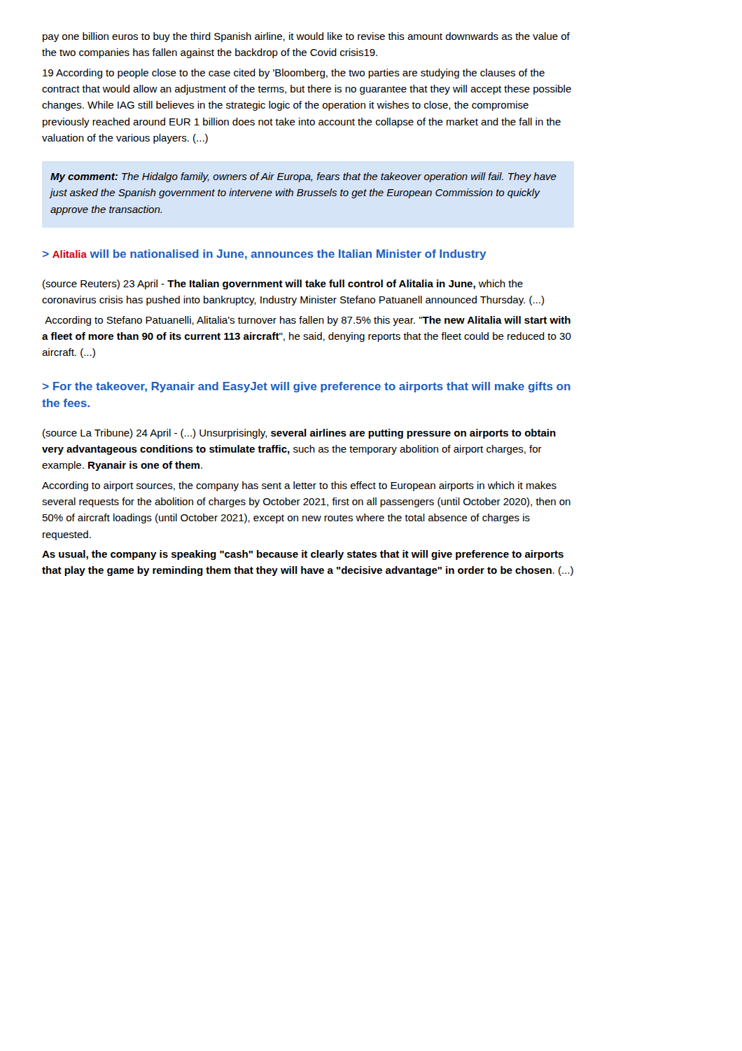pay one billion euros to buy the third Spanish airline, it would like to revise this amount downwards as the value of the two companies has fallen against the backdrop of the Covid crisis19.
19 According to people close to the case cited by 'Bloomberg, the two parties are studying the clauses of the contract that would allow an adjustment of the terms, but there is no guarantee that they will accept these possible changes. While IAG still believes in the strategic logic of the operation it wishes to close, the compromise previously reached around EUR 1 billion does not take into account the collapse of the market and the fall in the valuation of the various players. (...)
My comment: The Hidalgo family, owners of Air Europa, fears that the takeover operation will fail. They have just asked the Spanish government to intervene with Brussels to get the European Commission to quickly approve the transaction.
> Alitalia will be nationalised in June, announces the Italian Minister of Industry
(source Reuters) 23 April - The Italian government will take full control of Alitalia in June, which the coronavirus crisis has pushed into bankruptcy, Industry Minister Stefano Patuanell announced Thursday. (...)
According to Stefano Patuanelli, Alitalia's turnover has fallen by 87.5% this year. "The new Alitalia will start with a fleet of more than 90 of its current 113 aircraft", he said, denying reports that the fleet could be reduced to 30 aircraft. (...)
> For the takeover, Ryanair and EasyJet will give preference to airports that will make gifts on the fees.
(source La Tribune) 24 April - (...) Unsurprisingly, several airlines are putting pressure on airports to obtain very advantageous conditions to stimulate traffic, such as the temporary abolition of airport charges, for example. Ryanair is one of them.
According to airport sources, the company has sent a letter to this effect to European airports in which it makes several requests for the abolition of charges by October 2021, first on all passengers (until October 2020), then on 50% of aircraft loadings (until October 2021), except on new routes where the total absence of charges is requested.
As usual, the company is speaking "cash" because it clearly states that it will give preference to airports that play the game by reminding them that they will have a "decisive advantage" in order to be chosen. (...)